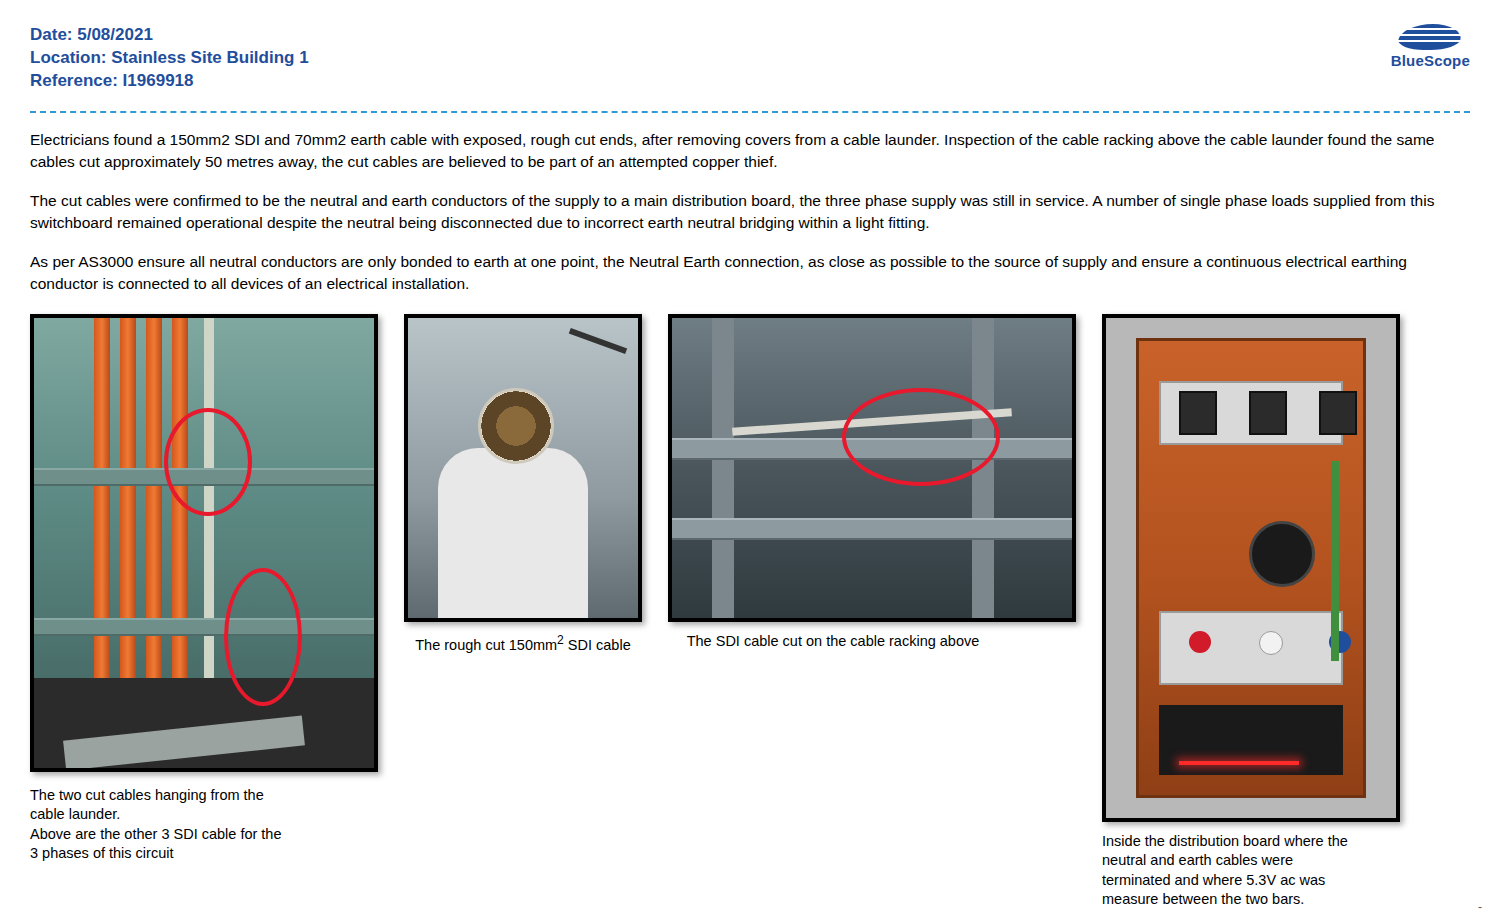Date: 5/08/2021
Location: Stainless Site Building 1
Reference: I1969918
BlueScope
Electricians found a 150mm2 SDI and 70mm2 earth cable with exposed, rough cut ends, after removing covers from a cable launder. Inspection of the cable racking above the cable launder found the same cables cut approximately 50 metres away, the cut cables are believed to be part of an attempted copper thief.
The cut cables were confirmed to be the neutral and earth conductors of the supply to a main distribution board, the three phase supply was still in service. A number of single phase loads supplied from this switchboard remained operational despite the neutral being disconnected due to incorrect earth neutral bridging within a light fitting.
As per AS3000 ensure all neutral conductors are only bonded to earth at one point, the Neutral Earth connection, as close as possible to the source of supply and ensure a continuous electrical earthing conductor is connected to all devices of an electrical installation.
The two cut cables hanging from the cable launder.
Above are the other 3 SDI cable for the 3 phases of this circuit
The rough cut 150mm2 SDI cable
The SDI cable cut on the cable racking above
Inside the distribution board where the neutral and earth cables were terminated and where 5.3V ac was measure between the two bars.
-